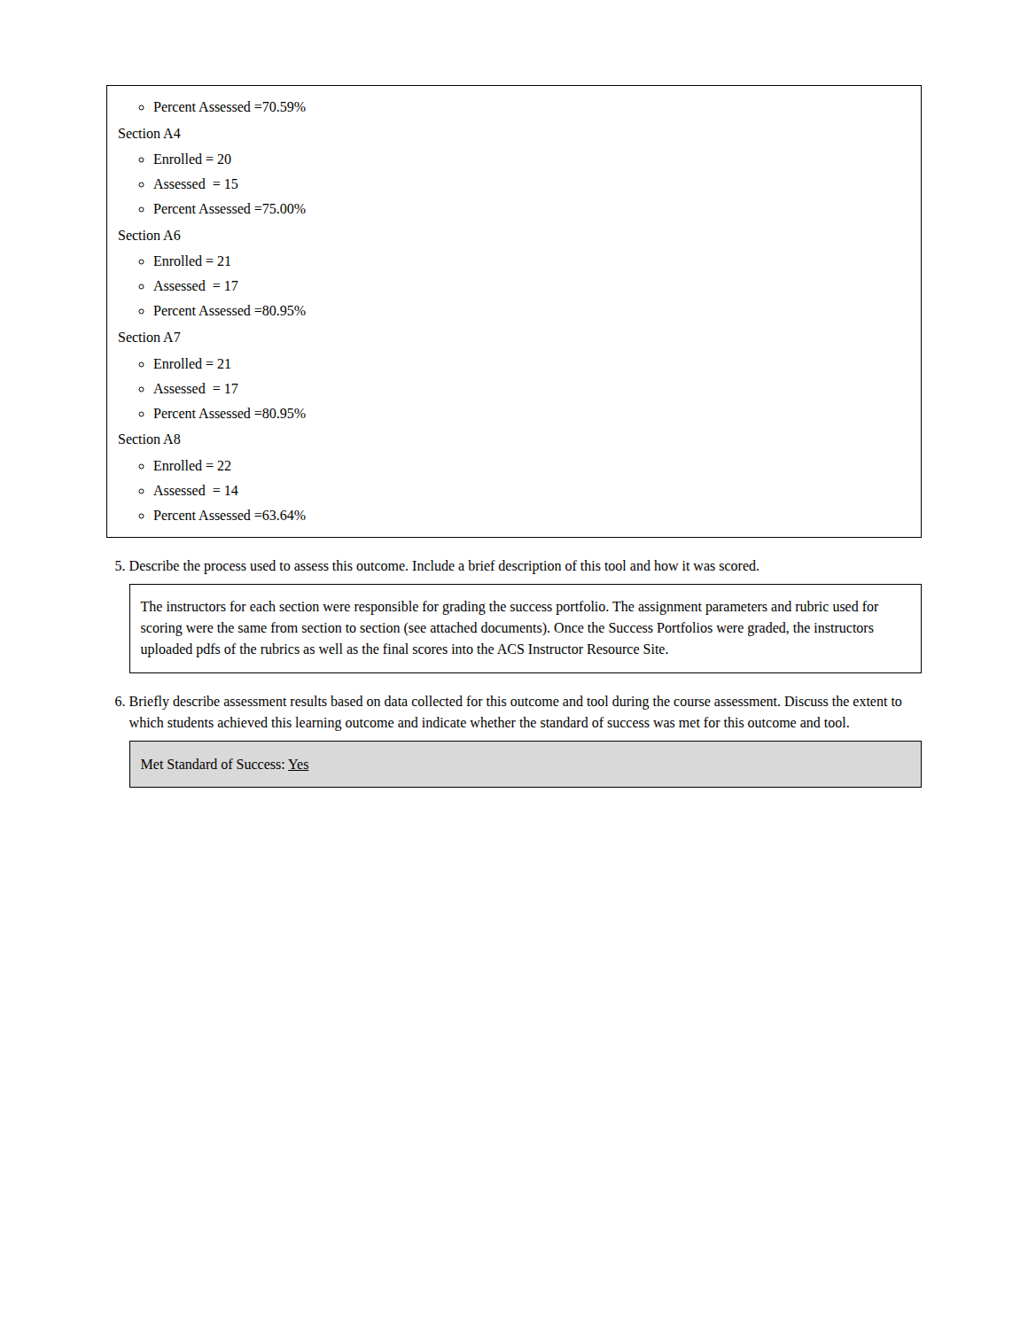Percent Assessed =70.59%
Section A4
Enrolled = 20
Assessed = 15
Percent Assessed =75.00%
Section A6
Enrolled = 21
Assessed = 17
Percent Assessed =80.95%
Section A7
Enrolled = 21
Assessed = 17
Percent Assessed =80.95%
Section A8
Enrolled = 22
Assessed = 14
Percent Assessed =63.64%
Describe the process used to assess this outcome. Include a brief description of this tool and how it was scored.
The instructors for each section were responsible for grading the success portfolio. The assignment parameters and rubric used for scoring were the same from section to section (see attached documents). Once the Success Portfolios were graded, the instructors uploaded pdfs of the rubrics as well as the final scores into the ACS Instructor Resource Site.
Briefly describe assessment results based on data collected for this outcome and tool during the course assessment. Discuss the extent to which students achieved this learning outcome and indicate whether the standard of success was met for this outcome and tool.
Met Standard of Success: Yes